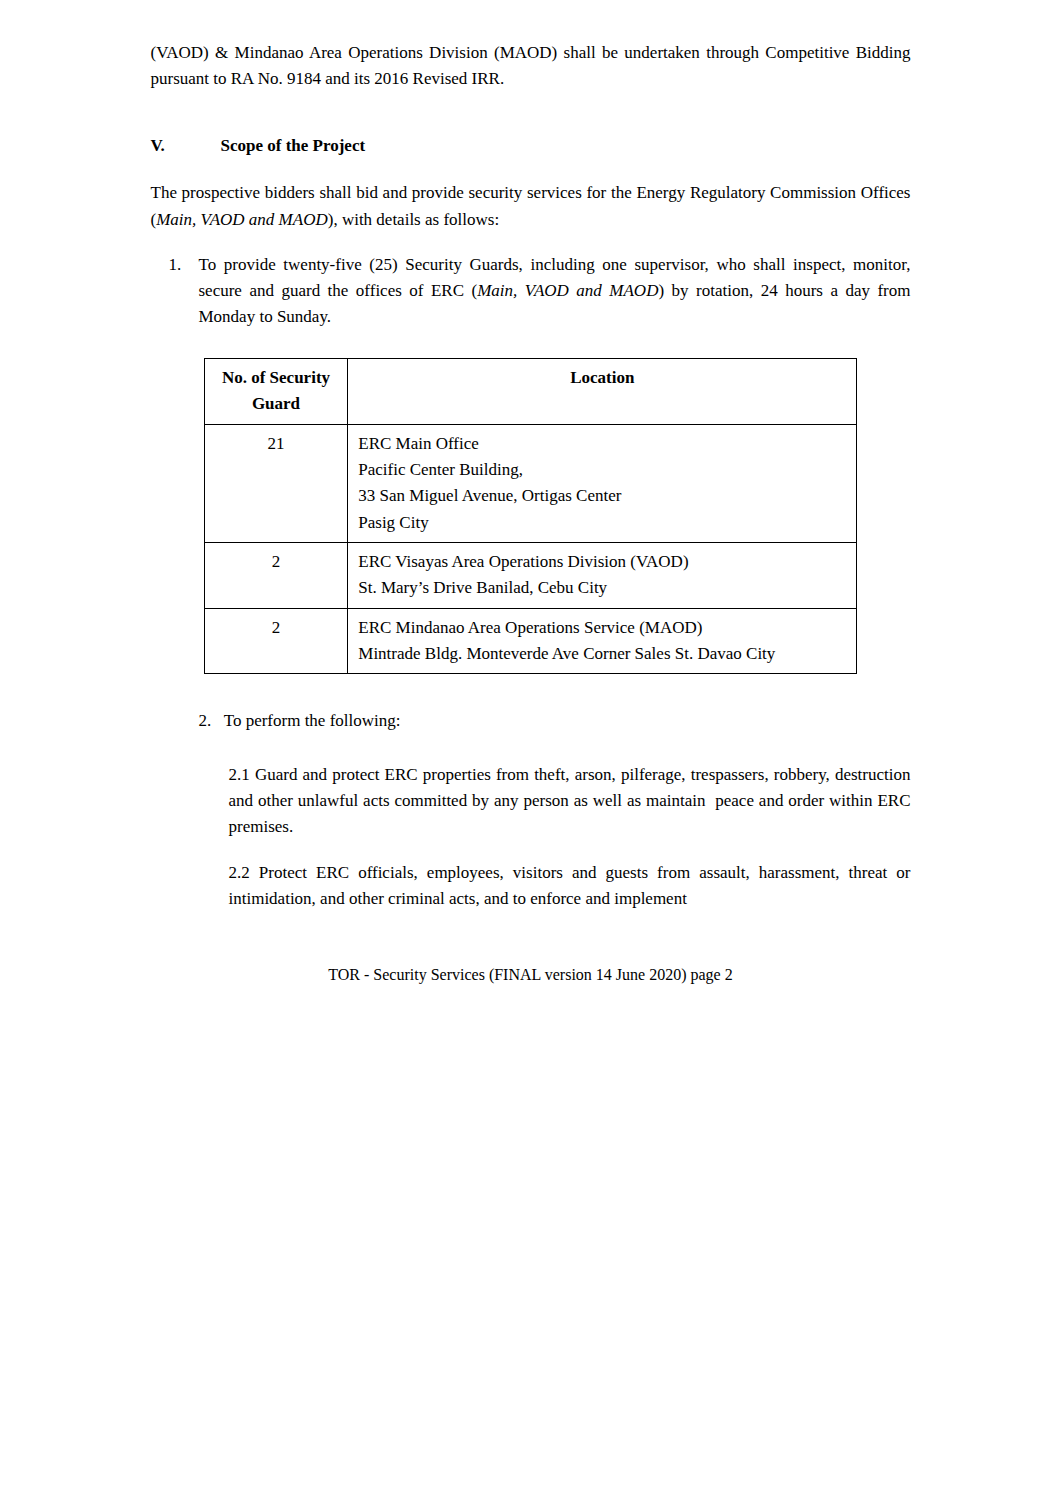(VAOD) & Mindanao Area Operations Division (MAOD) shall be undertaken through Competitive Bidding pursuant to RA No. 9184 and its 2016 Revised IRR.
V. Scope of the Project
The prospective bidders shall bid and provide security services for the Energy Regulatory Commission Offices (Main, VAOD and MAOD), with details as follows:
To provide twenty-five (25) Security Guards, including one supervisor, who shall inspect, monitor, secure and guard the offices of ERC (Main, VAOD and MAOD) by rotation, 24 hours a day from Monday to Sunday.
| No. of Security Guard | Location |
| --- | --- |
| 21 | ERC Main Office Pacific Center Building, 33 San Miguel Avenue, Ortigas Center Pasig City |
| 2 | ERC Visayas Area Operations Division (VAOD) St. Mary’s Drive Banilad, Cebu City |
| 2 | ERC Mindanao Area Operations Service (MAOD) Mintrade Bldg. Monteverde Ave Corner Sales St. Davao City |
2. To perform the following:
2.1 Guard and protect ERC properties from theft, arson, pilferage, trespassers, robbery, destruction and other unlawful acts committed by any person as well as maintain peace and order within ERC premises.
2.2 Protect ERC officials, employees, visitors and guests from assault, harassment, threat or intimidation, and other criminal acts, and to enforce and implement
TOR - Security Services (FINAL version 14 June 2020) page 2